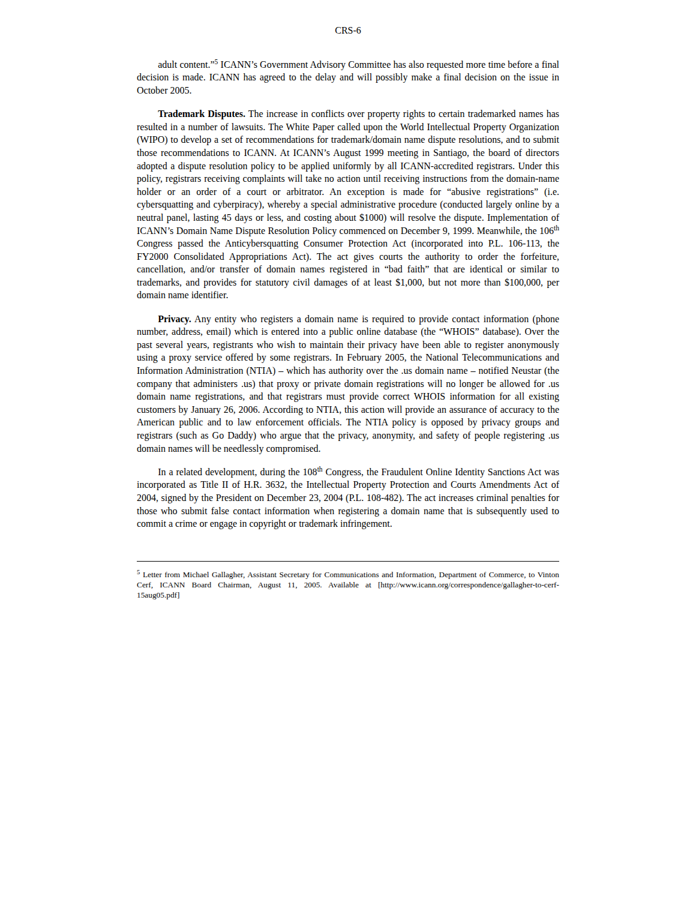CRS-6
adult content.”5 ICANN’s Government Advisory Committee has also requested more time before a final decision is made. ICANN has agreed to the delay and will possibly make a final decision on the issue in October 2005.
Trademark Disputes. The increase in conflicts over property rights to certain trademarked names has resulted in a number of lawsuits. The White Paper called upon the World Intellectual Property Organization (WIPO) to develop a set of recommendations for trademark/domain name dispute resolutions, and to submit those recommendations to ICANN. At ICANN’s August 1999 meeting in Santiago, the board of directors adopted a dispute resolution policy to be applied uniformly by all ICANN-accredited registrars. Under this policy, registrars receiving complaints will take no action until receiving instructions from the domain-name holder or an order of a court or arbitrator. An exception is made for “abusive registrations” (i.e. cybersquatting and cyberpiracy), whereby a special administrative procedure (conducted largely online by a neutral panel, lasting 45 days or less, and costing about $1000) will resolve the dispute. Implementation of ICANN’s Domain Name Dispute Resolution Policy commenced on December 9, 1999. Meanwhile, the 106th Congress passed the Anticybersquatting Consumer Protection Act (incorporated into P.L. 106-113, the FY2000 Consolidated Appropriations Act). The act gives courts the authority to order the forfeiture, cancellation, and/or transfer of domain names registered in “bad faith” that are identical or similar to trademarks, and provides for statutory civil damages of at least $1,000, but not more than $100,000, per domain name identifier.
Privacy. Any entity who registers a domain name is required to provide contact information (phone number, address, email) which is entered into a public online database (the “WHOIS” database). Over the past several years, registrants who wish to maintain their privacy have been able to register anonymously using a proxy service offered by some registrars. In February 2005, the National Telecommunications and Information Administration (NTIA) – which has authority over the .us domain name – notified Neustar (the company that administers .us) that proxy or private domain registrations will no longer be allowed for .us domain name registrations, and that registrars must provide correct WHOIS information for all existing customers by January 26, 2006. According to NTIA, this action will provide an assurance of accuracy to the American public and to law enforcement officials. The NTIA policy is opposed by privacy groups and registrars (such as Go Daddy) who argue that the privacy, anonymity, and safety of people registering .us domain names will be needlessly compromised.
In a related development, during the 108th Congress, the Fraudulent Online Identity Sanctions Act was incorporated as Title II of H.R. 3632, the Intellectual Property Protection and Courts Amendments Act of 2004, signed by the President on December 23, 2004 (P.L. 108-482). The act increases criminal penalties for those who submit false contact information when registering a domain name that is subsequently used to commit a crime or engage in copyright or trademark infringement.
5 Letter from Michael Gallagher, Assistant Secretary for Communications and Information, Department of Commerce, to Vinton Cerf, ICANN Board Chairman, August 11, 2005. Available at [http://www.icann.org/correspondence/gallagher-to-cerf-15aug05.pdf]